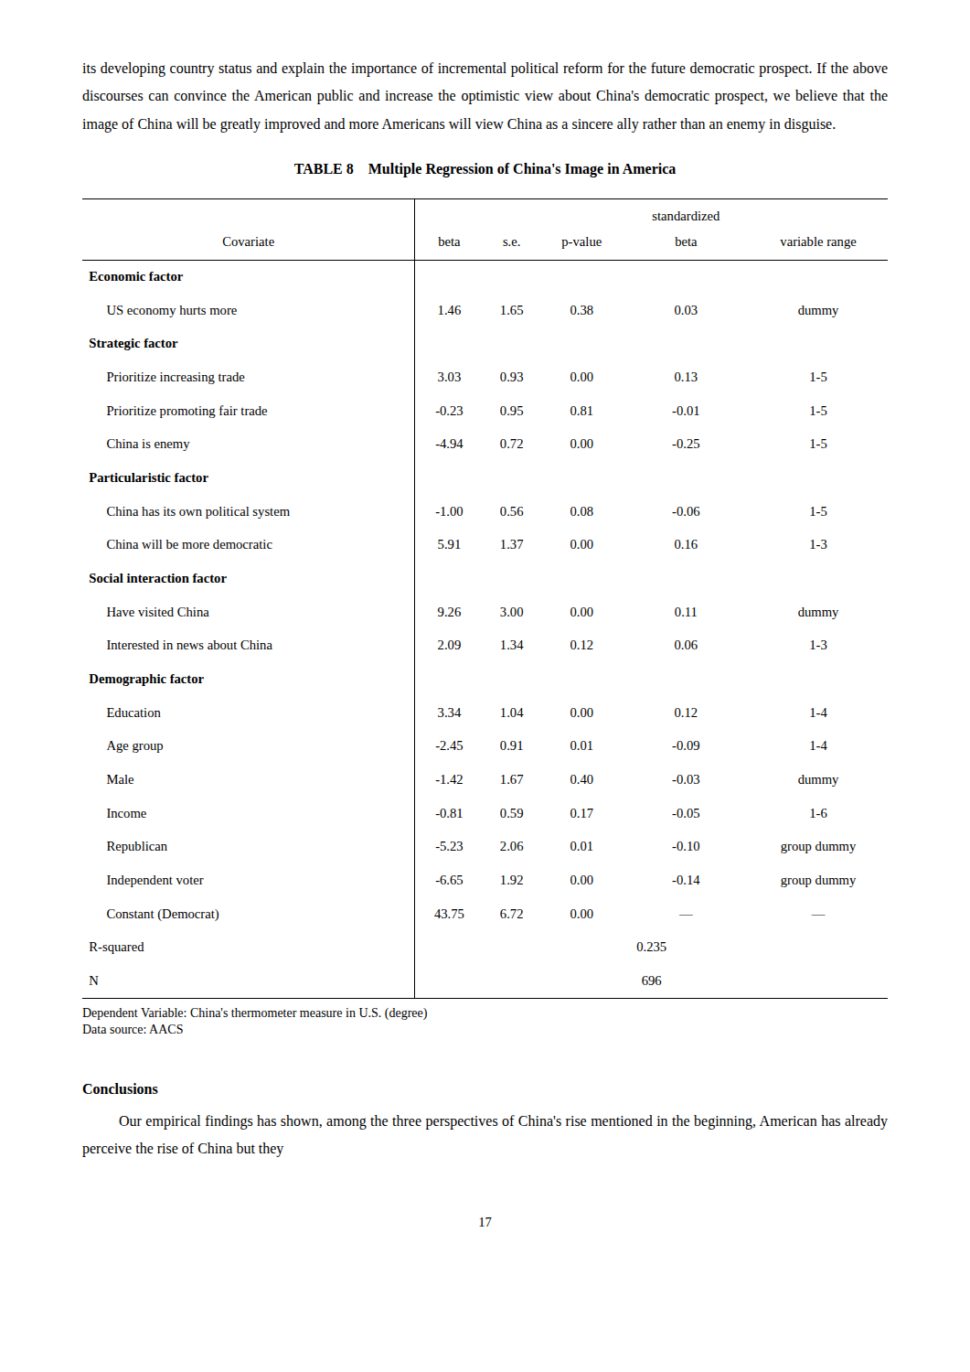its developing country status and explain the importance of incremental political reform for the future democratic prospect. If the above discourses can convince the American public and increase the optimistic view about China's democratic prospect, we believe that the image of China will be greatly improved and more Americans will view China as a sincere ally rather than an enemy in disguise.
TABLE 8 Multiple Regression of China's Image in America
| Covariate | beta | s.e. | p-value | standardized beta | variable range |
| --- | --- | --- | --- | --- | --- |
| Economic factor | | | | | |
| US economy hurts more | 1.46 | 1.65 | 0.38 | 0.03 | dummy |
| Strategic factor | | | | | |
| Prioritize increasing trade | 3.03 | 0.93 | 0.00 | 0.13 | 1-5 |
| Prioritize promoting fair trade | -0.23 | 0.95 | 0.81 | -0.01 | 1-5 |
| China is enemy | -4.94 | 0.72 | 0.00 | -0.25 | 1-5 |
| Particularistic factor | | | | | |
| China has its own political system | -1.00 | 0.56 | 0.08 | -0.06 | 1-5 |
| China will be more democratic | 5.91 | 1.37 | 0.00 | 0.16 | 1-3 |
| Social interaction factor | | | | | |
| Have visited China | 9.26 | 3.00 | 0.00 | 0.11 | dummy |
| Interested in news about China | 2.09 | 1.34 | 0.12 | 0.06 | 1-3 |
| Demographic factor | | | | | |
| Education | 3.34 | 1.04 | 0.00 | 0.12 | 1-4 |
| Age group | -2.45 | 0.91 | 0.01 | -0.09 | 1-4 |
| Male | -1.42 | 1.67 | 0.40 | -0.03 | dummy |
| Income | -0.81 | 0.59 | 0.17 | -0.05 | 1-6 |
| Republican | -5.23 | 2.06 | 0.01 | -0.10 | group dummy |
| Independent voter | -6.65 | 1.92 | 0.00 | -0.14 | group dummy |
| Constant (Democrat) | 43.75 | 6.72 | 0.00 | — | — |
| R-squared | 0.235 |
| N | 696 |
Dependent Variable: China's thermometer measure in U.S. (degree)
Data source: AACS
Conclusions
Our empirical findings has shown, among the three perspectives of China's rise mentioned in the beginning, American has already perceive the rise of China but they
17